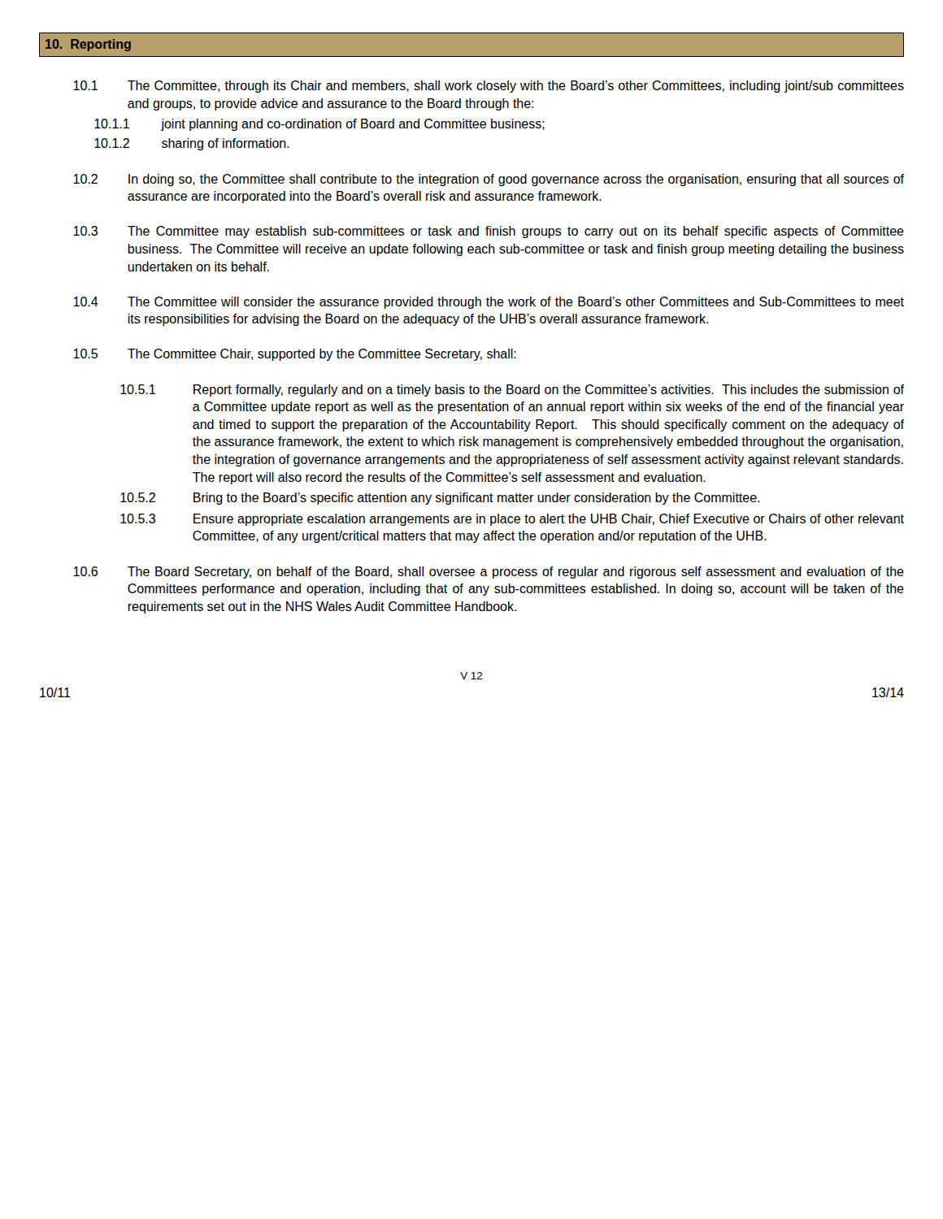10. Reporting
10.1
The Committee, through its Chair and members, shall work closely with the Board’s other Committees, including joint/sub committees and groups, to provide advice and assurance to the Board through the:
10.1.1
joint planning and co-ordination of Board and Committee business;
10.1.2
sharing of information.
10.2
In doing so, the Committee shall contribute to the integration of good governance across the organisation, ensuring that all sources of assurance are incorporated into the Board’s overall risk and assurance framework.
10.3
The Committee may establish sub-committees or task and finish groups to carry out on its behalf specific aspects of Committee business. The Committee will receive an update following each sub-committee or task and finish group meeting detailing the business undertaken on its behalf.
10.4
The Committee will consider the assurance provided through the work of the Board’s other Committees and Sub-Committees to meet its responsibilities for advising the Board on the adequacy of the UHB’s overall assurance framework.
10.5
The Committee Chair, supported by the Committee Secretary, shall:
10.5.1
Report formally, regularly and on a timely basis to the Board on the Committee’s activities. This includes the submission of a Committee update report as well as the presentation of an annual report within six weeks of the end of the financial year and timed to support the preparation of the Accountability Report. This should specifically comment on the adequacy of the assurance framework, the extent to which risk management is comprehensively embedded throughout the organisation, the integration of governance arrangements and the appropriateness of self assessment activity against relevant standards. The report will also record the results of the Committee’s self assessment and evaluation.
10.5.2
Bring to the Board’s specific attention any significant matter under consideration by the Committee.
10.5.3
Ensure appropriate escalation arrangements are in place to alert the UHB Chair, Chief Executive or Chairs of other relevant Committee, of any urgent/critical matters that may affect the operation and/or reputation of the UHB.
10.6
The Board Secretary, on behalf of the Board, shall oversee a process of regular and rigorous self assessment and evaluation of the Committees performance and operation, including that of any sub-committees established. In doing so, account will be taken of the requirements set out in the NHS Wales Audit Committee Handbook.
V 12
10/11
13/14